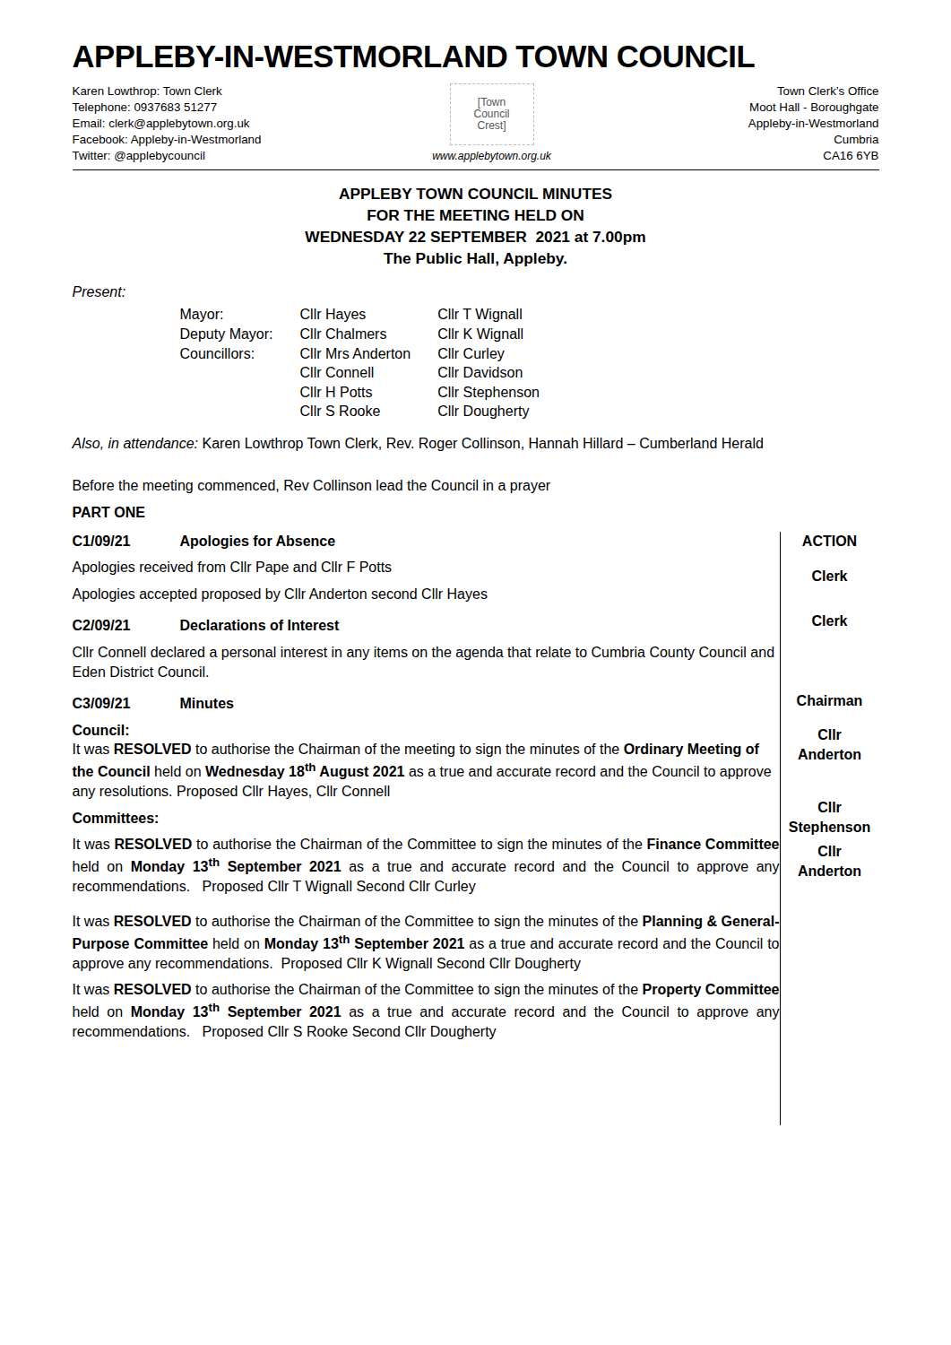APPLEBY-IN-WESTMORLAND TOWN COUNCIL
| Karen Lowthrop: Town Clerk Telephone: 0937683 51277 Email: clerk@applebytown.org.uk Facebook: Appleby-in-Westmorland Twitter: @applebycouncil | [Town Council Crest] www.applebytown.org.uk | Town Clerk’s Office Moot Hall - Boroughgate Appleby-in-Westmorland Cumbria CA16 6YB |
APPLEBY TOWN COUNCIL MINUTES
FOR THE MEETING HELD ON
WEDNESDAY 22 SEPTEMBER 2021 at 7.00pm
The Public Hall, Appleby.
Present:
| Mayor: | Cllr Hayes | Cllr T Wignall |
| Deputy Mayor: | Cllr Chalmers | Cllr K Wignall |
| Councillors: | Cllr Mrs Anderton | Cllr Curley |
| | Cllr Connell | Cllr Davidson |
| | Cllr H Potts | Cllr Stephenson |
| | Cllr S Rooke | Cllr Dougherty |
Also, in attendance: Karen Lowthrop Town Clerk, Rev. Roger Collinson, Hannah Hillard – Cumberland Herald
Before the meeting commenced, Rev Collinson lead the Council in a prayer
PART ONE
| C1/09/21 Apologies for Absence Apologies received from Cllr Pape and Cllr F Potts Apologies accepted proposed by Cllr Anderton second Cllr Hayes C2/09/21 Declarations of Interest Cllr Connell declared a personal interest in any items on the agenda that relate to Cumbria County Council and Eden District Council. C3/09/21 Minutes Council: It was RESOLVED to authorise the Chairman of the meeting to sign the minutes of the Ordinary Meeting of the Council held on Wednesday 18 th August 2021 as a true and accurate record and the Council to approve any resolutions. Proposed Cllr Hayes, Cllr Connell Committees: It was RESOLVED to authorise the Chairman of the Committee to sign the minutes of the Finance Committee held on Monday 13 th September 2021 as a true and accurate record and the Council to approve any recommendations. Proposed Cllr T Wignall Second Cllr Curley It was RESOLVED to authorise the Chairman of the Committee to sign the minutes of the Planning & General-Purpose Committee held on Monday 13 th September 2021 as a true and accurate record and the Council to approve any recommendations. Proposed Cllr K Wignall Second Cllr Dougherty It was RESOLVED to authorise the Chairman of the Committee to sign the minutes of the Property Committee held on Monday 13 th September 2021 as a true and accurate record and the Council to approve any recommendations. Proposed Cllr S Rooke Second Cllr Dougherty | ACTION Clerk Clerk Chairman Cllr Anderton Cllr Stephenson Cllr Anderton |